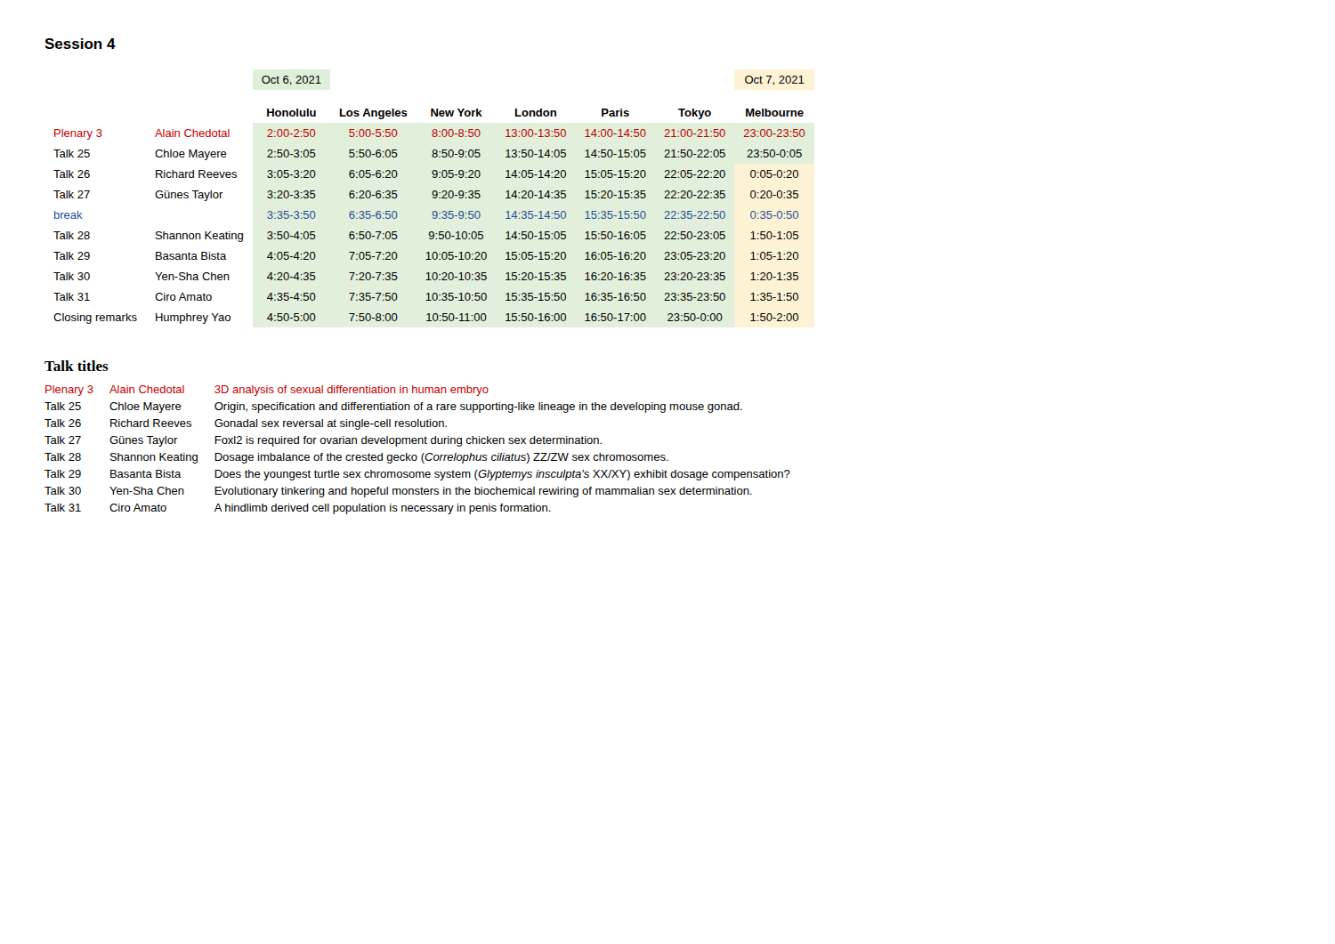Session 4
| | | Oct 6, 2021 | | Oct 7, 2021 |
| | | Honolulu | Los Angeles | New York | London | Paris | Tokyo | Melbourne |
| Plenary 3 | Alain Chedotal | 2:00-2:50 | 5:00-5:50 | 8:00-8:50 | 13:00-13:50 | 14:00-14:50 | 21:00-21:50 | 23:00-23:50 |
| Talk 25 | Chloe Mayere | 2:50-3:05 | 5:50-6:05 | 8:50-9:05 | 13:50-14:05 | 14:50-15:05 | 21:50-22:05 | 23:50-0:05 |
| Talk 26 | Richard Reeves | 3:05-3:20 | 6:05-6:20 | 9:05-9:20 | 14:05-14:20 | 15:05-15:20 | 22:05-22:20 | 0:05-0:20 |
| Talk 27 | Günes Taylor | 3:20-3:35 | 6:20-6:35 | 9:20-9:35 | 14:20-14:35 | 15:20-15:35 | 22:20-22:35 | 0:20-0:35 |
| break | | 3:35-3:50 | 6:35-6:50 | 9:35-9:50 | 14:35-14:50 | 15:35-15:50 | 22:35-22:50 | 0:35-0:50 |
| Talk 28 | Shannon Keating | 3:50-4:05 | 6:50-7:05 | 9:50-10:05 | 14:50-15:05 | 15:50-16:05 | 22:50-23:05 | 1:50-1:05 |
| Talk 29 | Basanta Bista | 4:05-4:20 | 7:05-7:20 | 10:05-10:20 | 15:05-15:20 | 16:05-16:20 | 23:05-23:20 | 1:05-1:20 |
| Talk 30 | Yen-Sha Chen | 4:20-4:35 | 7:20-7:35 | 10:20-10:35 | 15:20-15:35 | 16:20-16:35 | 23:20-23:35 | 1:20-1:35 |
| Talk 31 | Ciro Amato | 4:35-4:50 | 7:35-7:50 | 10:35-10:50 | 15:35-15:50 | 16:35-16:50 | 23:35-23:50 | 1:35-1:50 |
| Closing remarks | Humphrey Yao | 4:50-5:00 | 7:50-8:00 | 10:50-11:00 | 15:50-16:00 | 16:50-17:00 | 23:50-0:00 | 1:50-2:00 |
Talk titles
| Plenary 3 | Alain Chedotal | 3D analysis of sexual differentiation in human embryo |
| Talk 25 | Chloe Mayere | Origin, specification and differentiation of a rare supporting-like lineage in the developing mouse gonad. |
| Talk 26 | Richard Reeves | Gonadal sex reversal at single-cell resolution. |
| Talk 27 | Günes Taylor | Foxl2 is required for ovarian development during chicken sex determination. |
| Talk 28 | Shannon Keating | Dosage imbalance of the crested gecko ( Correlophus ciliatus ) ZZ/ZW sex chromosomes. |
| Talk 29 | Basanta Bista | Does the youngest turtle sex chromosome system ( Glyptemys insculpta's XX/XY) exhibit dosage compensation? |
| Talk 30 | Yen-Sha Chen | Evolutionary tinkering and hopeful monsters in the biochemical rewiring of mammalian sex determination. |
| Talk 31 | Ciro Amato | A hindlimb derived cell population is necessary in penis formation. |